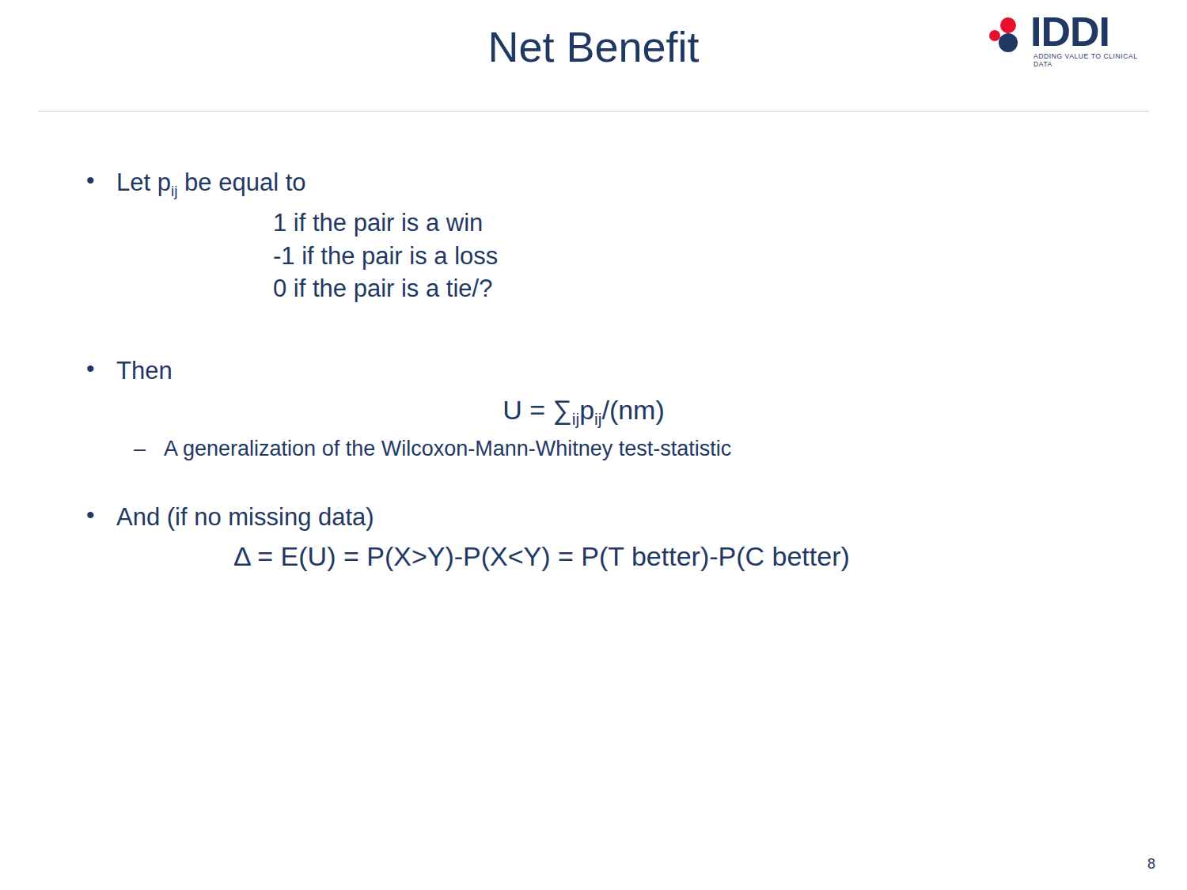IDDI
ADDING VALUE TO CLINICAL DATA
Net Benefit
Let pij be equal to
1 if the pair is a win
-1 if the pair is a loss
0 if the pair is a tie/?
Then
U = ∑ijpij/(nm)
A generalization of the Wilcoxon-Mann-Whitney test-statistic
And (if no missing data)
Δ = E(U) = P(X>Y)-P(X<Y) = P(T better)-P(C better)
8